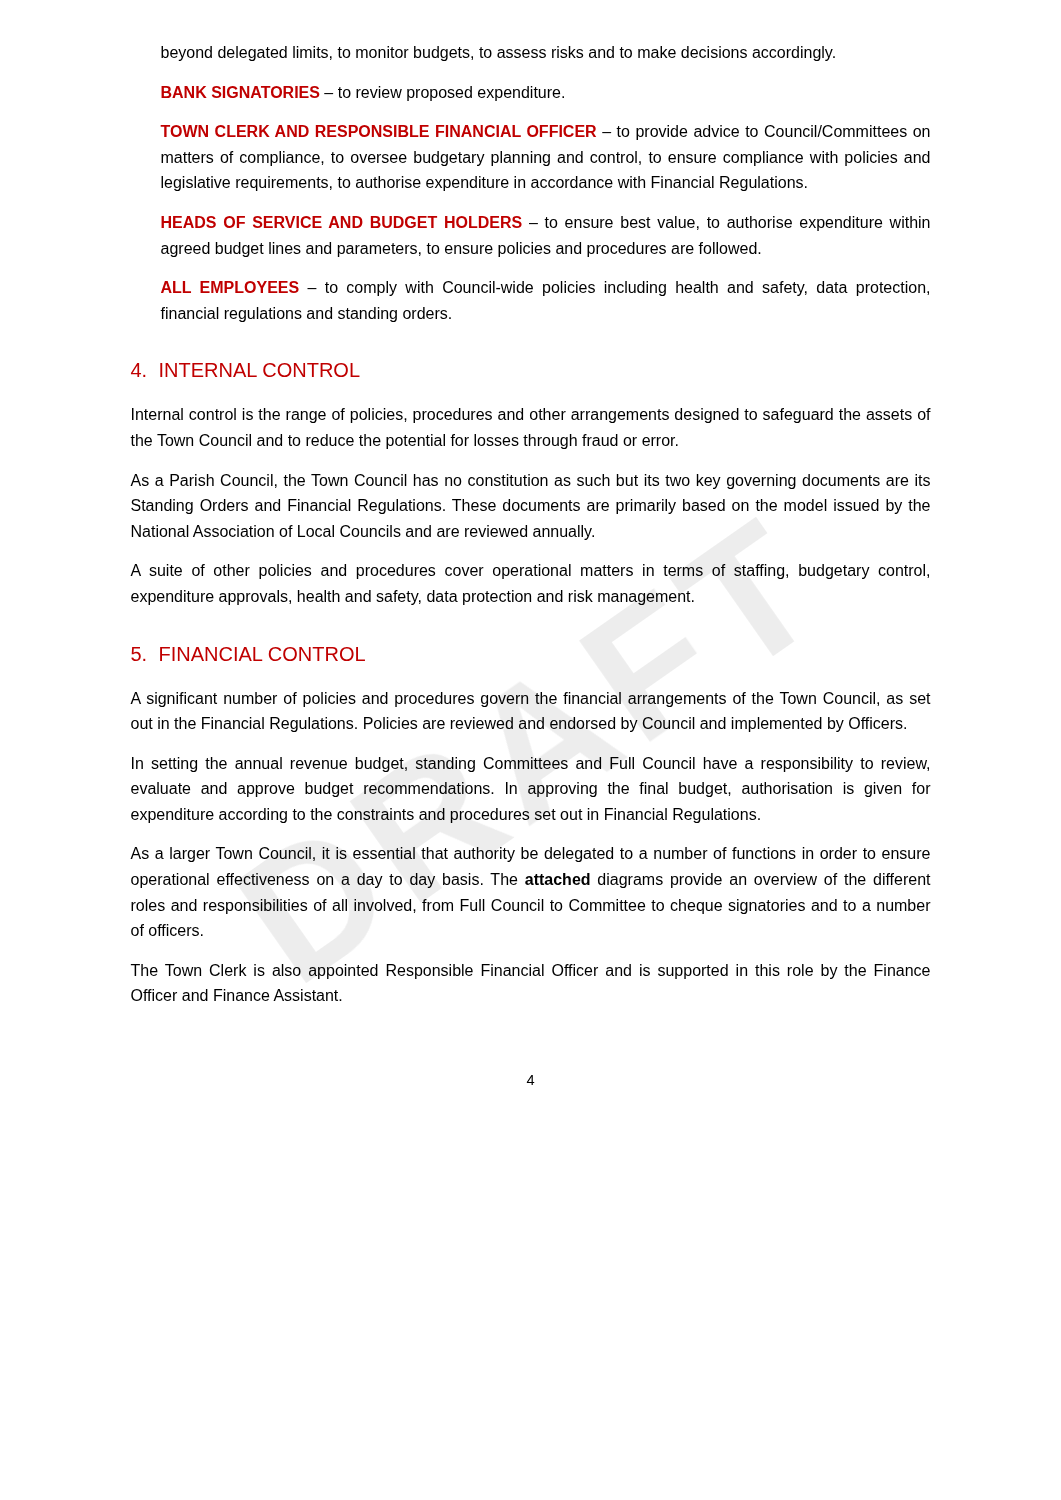DRAFT
beyond delegated limits, to monitor budgets, to assess risks and to make decisions accordingly.
BANK SIGNATORIES – to review proposed expenditure.
TOWN CLERK AND RESPONSIBLE FINANCIAL OFFICER – to provide advice to Council/Committees on matters of compliance, to oversee budgetary planning and control, to ensure compliance with policies and legislative requirements, to authorise expenditure in accordance with Financial Regulations.
HEADS OF SERVICE AND BUDGET HOLDERS – to ensure best value, to authorise expenditure within agreed budget lines and parameters, to ensure policies and procedures are followed.
ALL EMPLOYEES – to comply with Council-wide policies including health and safety, data protection, financial regulations and standing orders.
4. INTERNAL CONTROL
Internal control is the range of policies, procedures and other arrangements designed to safeguard the assets of the Town Council and to reduce the potential for losses through fraud or error.
As a Parish Council, the Town Council has no constitution as such but its two key governing documents are its Standing Orders and Financial Regulations. These documents are primarily based on the model issued by the National Association of Local Councils and are reviewed annually.
A suite of other policies and procedures cover operational matters in terms of staffing, budgetary control, expenditure approvals, health and safety, data protection and risk management.
5. FINANCIAL CONTROL
A significant number of policies and procedures govern the financial arrangements of the Town Council, as set out in the Financial Regulations. Policies are reviewed and endorsed by Council and implemented by Officers.
In setting the annual revenue budget, standing Committees and Full Council have a responsibility to review, evaluate and approve budget recommendations. In approving the final budget, authorisation is given for expenditure according to the constraints and procedures set out in Financial Regulations.
As a larger Town Council, it is essential that authority be delegated to a number of functions in order to ensure operational effectiveness on a day to day basis. The attached diagrams provide an overview of the different roles and responsibilities of all involved, from Full Council to Committee to cheque signatories and to a number of officers.
The Town Clerk is also appointed Responsible Financial Officer and is supported in this role by the Finance Officer and Finance Assistant.
4